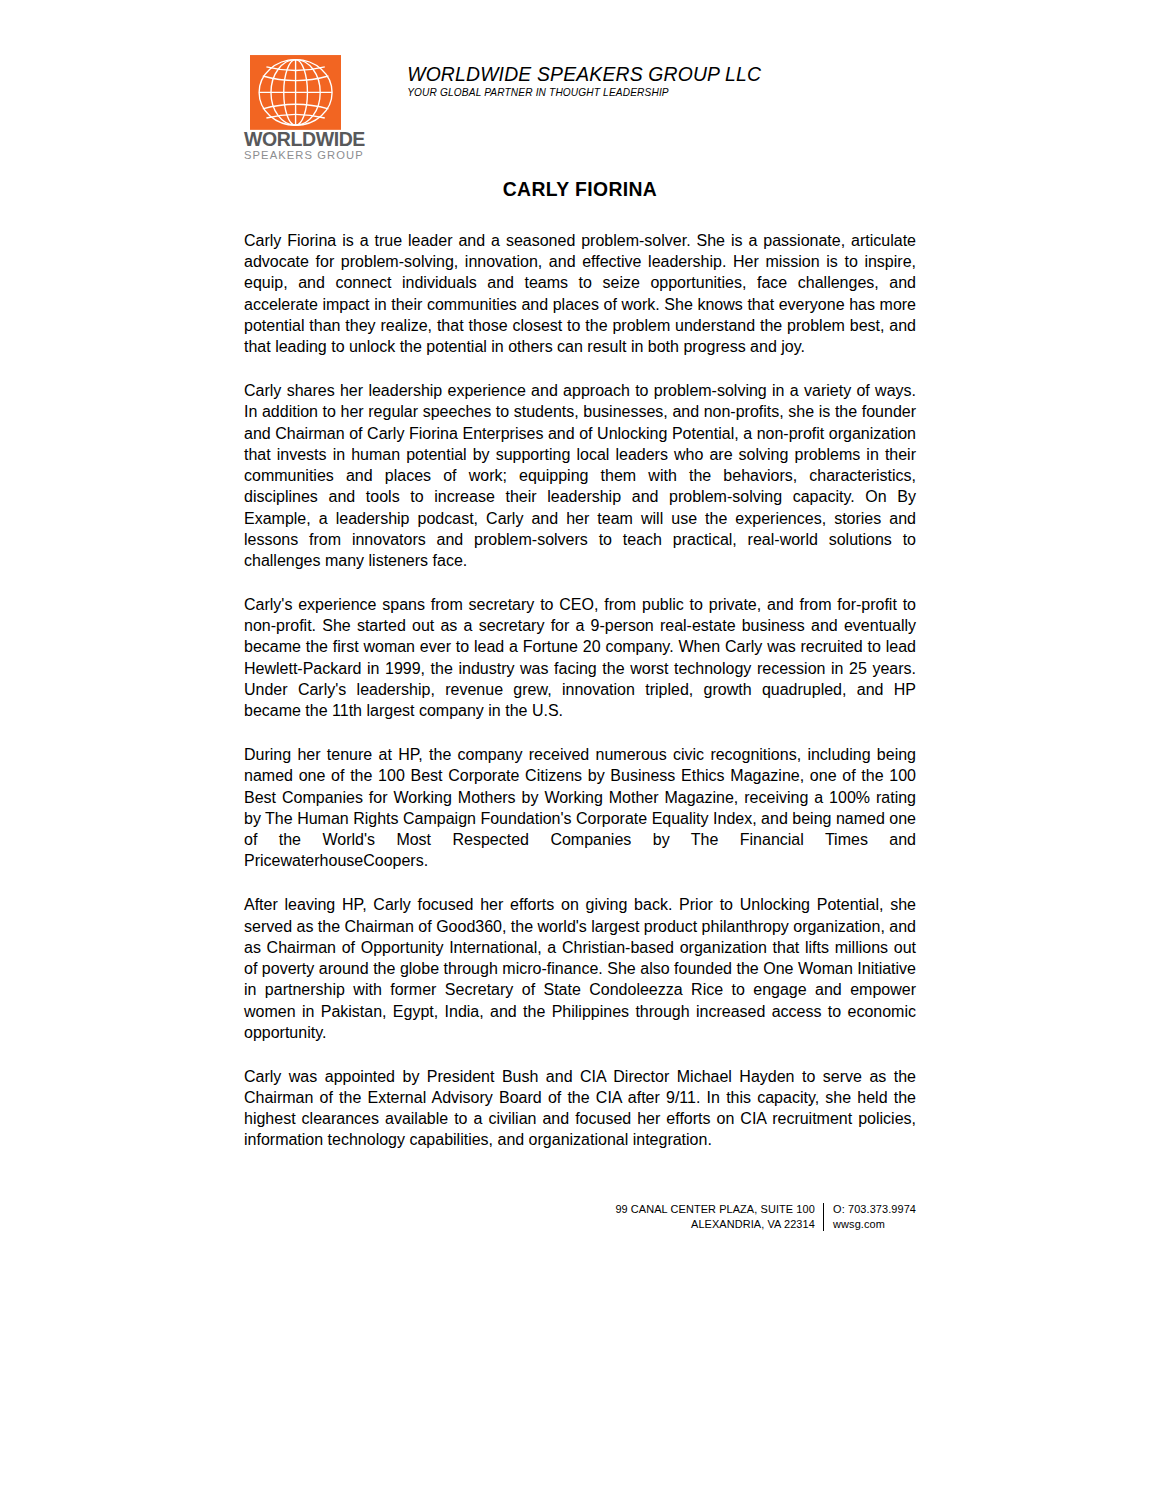WORLDWIDE SPEAKERS GROUP
WORLDWIDE SPEAKERS GROUP LLC
YOUR GLOBAL PARTNER IN THOUGHT LEADERSHIP
CARLY FIORINA
Carly Fiorina is a true leader and a seasoned problem-solver. She is a passionate, articulate advocate for problem-solving, innovation, and effective leadership. Her mission is to inspire, equip, and connect individuals and teams to seize opportunities, face challenges, and accelerate impact in their communities and places of work. She knows that everyone has more potential than they realize, that those closest to the problem understand the problem best, and that leading to unlock the potential in others can result in both progress and joy.
Carly shares her leadership experience and approach to problem-solving in a variety of ways. In addition to her regular speeches to students, businesses, and non-profits, she is the founder and Chairman of Carly Fiorina Enterprises and of Unlocking Potential, a non-profit organization that invests in human potential by supporting local leaders who are solving problems in their communities and places of work; equipping them with the behaviors, characteristics, disciplines and tools to increase their leadership and problem-solving capacity. On By Example, a leadership podcast, Carly and her team will use the experiences, stories and lessons from innovators and problem-solvers to teach practical, real-world solutions to challenges many listeners face.
Carly's experience spans from secretary to CEO, from public to private, and from for-profit to non-profit. She started out as a secretary for a 9-person real-estate business and eventually became the first woman ever to lead a Fortune 20 company. When Carly was recruited to lead Hewlett-Packard in 1999, the industry was facing the worst technology recession in 25 years. Under Carly's leadership, revenue grew, innovation tripled, growth quadrupled, and HP became the 11th largest company in the U.S.
During her tenure at HP, the company received numerous civic recognitions, including being named one of the 100 Best Corporate Citizens by Business Ethics Magazine, one of the 100 Best Companies for Working Mothers by Working Mother Magazine, receiving a 100% rating by The Human Rights Campaign Foundation's Corporate Equality Index, and being named one of the World's Most Respected Companies by The Financial Times and PricewaterhouseCoopers.
After leaving HP, Carly focused her efforts on giving back. Prior to Unlocking Potential, she served as the Chairman of Good360, the world's largest product philanthropy organization, and as Chairman of Opportunity International, a Christian-based organization that lifts millions out of poverty around the globe through micro-finance. She also founded the One Woman Initiative in partnership with former Secretary of State Condoleezza Rice to engage and empower women in Pakistan, Egypt, India, and the Philippines through increased access to economic opportunity.
Carly was appointed by President Bush and CIA Director Michael Hayden to serve as the Chairman of the External Advisory Board of the CIA after 9/11. In this capacity, she held the highest clearances available to a civilian and focused her efforts on CIA recruitment policies, information technology capabilities, and organizational integration.
99 CANAL CENTER PLAZA, SUITE 100
ALEXANDRIA, VA 22314
O: 703.373.9974
wwsg.com